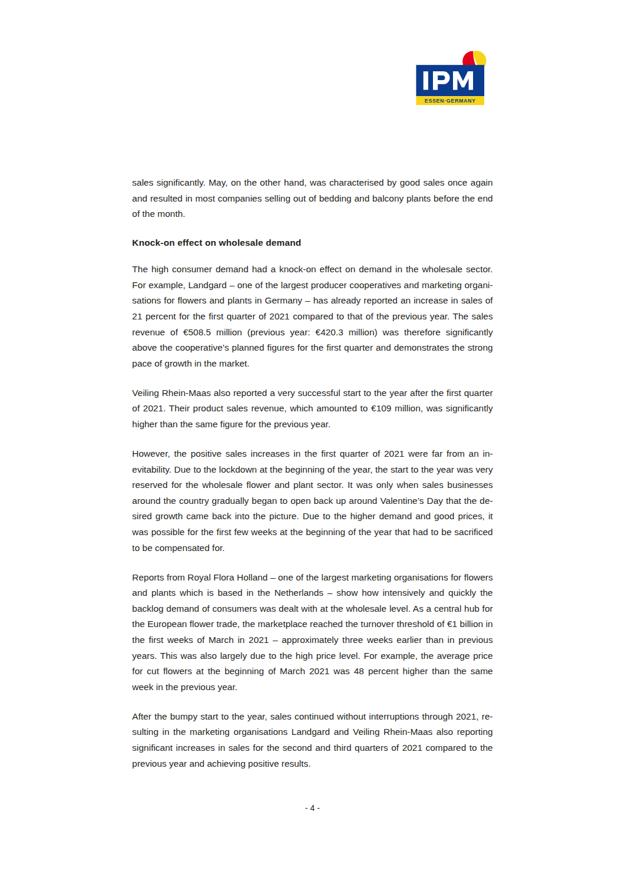ESSEN·GERMANY
sales significantly. May, on the other hand, was characterised by good sales once again and resulted in most companies selling out of bedding and balcony plants before the end of the month.
Knock-on effect on wholesale demand
The high consumer demand had a knock-on effect on demand in the wholesale sector. For example, Landgard – one of the largest producer cooperatives and marketing organisations for flowers and plants in Germany – has already reported an increase in sales of 21 percent for the first quarter of 2021 compared to that of the previous year. The sales revenue of €508.5 million (previous year: €420.3 million) was therefore significantly above the cooperative’s planned figures for the first quarter and demonstrates the strong pace of growth in the market.
Veiling Rhein-Maas also reported a very successful start to the year after the first quarter of 2021. Their product sales revenue, which amounted to €109 million, was significantly higher than the same figure for the previous year.
However, the positive sales increases in the first quarter of 2021 were far from an inevitability. Due to the lockdown at the beginning of the year, the start to the year was very reserved for the wholesale flower and plant sector. It was only when sales businesses around the country gradually began to open back up around Valentine’s Day that the desired growth came back into the picture. Due to the higher demand and good prices, it was possible for the first few weeks at the beginning of the year that had to be sacrificed to be compensated for.
Reports from Royal Flora Holland – one of the largest marketing organisations for flowers and plants which is based in the Netherlands – show how intensively and quickly the backlog demand of consumers was dealt with at the wholesale level. As a central hub for the European flower trade, the marketplace reached the turnover threshold of €1 billion in the first weeks of March in 2021 – approximately three weeks earlier than in previous years. This was also largely due to the high price level. For example, the average price for cut flowers at the beginning of March 2021 was 48 percent higher than the same week in the previous year.
After the bumpy start to the year, sales continued without interruptions through 2021, resulting in the marketing organisations Landgard and Veiling Rhein-Maas also reporting significant increases in sales for the second and third quarters of 2021 compared to the previous year and achieving positive results.
- 4 -